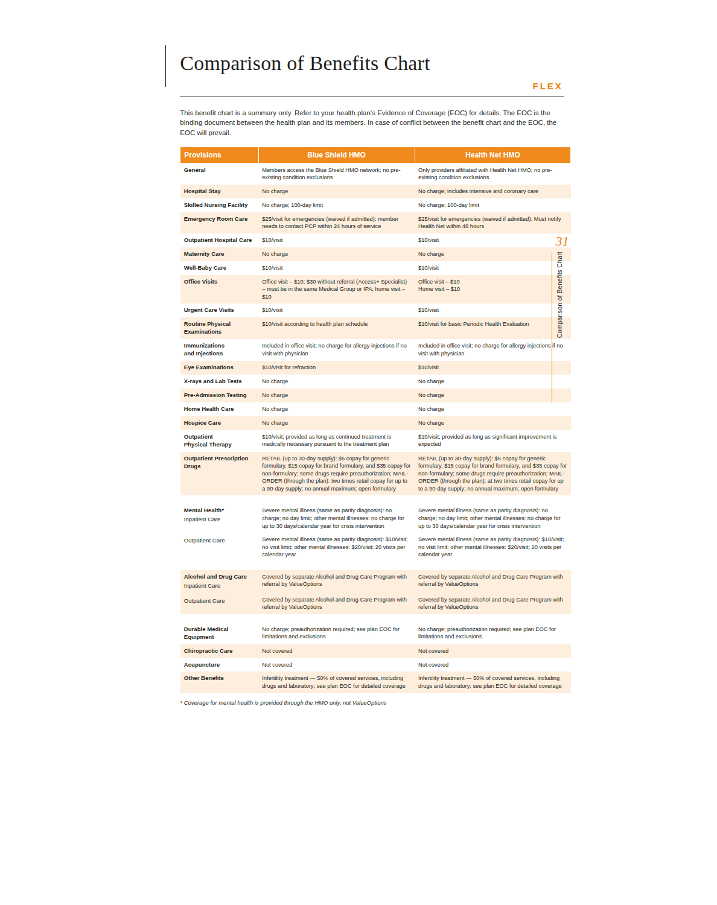Comparison of Benefits Chart
FLEX
This benefit chart is a summary only. Refer to your health plan’s Evidence of Coverage (EOC) for details. The EOC is the binding document between the health plan and its members. In case of conflict between the benefit chart and the EOC, the EOC will prevail.
| Provisions | Blue Shield HMO | Health Net HMO |
| --- | --- | --- |
| General | Members access the Blue Shield HMO network; no pre-existing condition exclusions | Only providers affiliated with Health Net HMO; no pre-existing condition exclusions. |
| Hospital Stay | No charge | No charge; includes intensive and coronary care |
| Skilled Nursing Facility | No charge; 100-day limit | No charge; 100-day limit |
| Emergency Room Care | $25/visit for emergencies (waived if admitted); member needs to contact PCP within 24 hours of service | $25/visit for emergencies (waived if admitted). Must notify Health Net within 48 hours |
| Outpatient Hospital Care | $10/visit | $10/visit |
| Maternity Care | No charge | No charge |
| Well-Baby Care | $10/visit | $10/visit |
| Office Visits | Office visit – $10; $30 without referral (Access+ Specialist) – must be in the same Medical Group or IPA; home visit – $10 | Office visit – $10 Home visit – $10 |
| Urgent Care Visits | $10/visit | $10/visit |
| Routine Physical Examinations | $10/visit according to health plan schedule | $10/visit for basic Periodic Health Evaluation |
| Immunizations and Injections | Included in office visit; no charge for allergy injections if no visit with physician | Included in office visit; no charge for allergy injections if no visit with physician |
| Eye Examinations | $10/visit for refraction | $10/visit |
| X-rays and Lab Tests | No charge | No charge |
| Pre-Admission Testing | No charge | No charge |
| Home Health Care | No charge | No charge |
| Hospice Care | No charge | No charge |
| Outpatient Physical Therapy | $10/visit; provided as long as continued treatment is medically necessary pursuant to the treatment plan | $10/visit; provided as long as significant improvement is expected |
| Outpatient Prescription Drugs | RETAIL (up to 30-day supply): $5 copay for generic formulary, $15 copay for brand formulary, and $35 copay for non-formulary; some drugs require preauthorization; MAIL-ORDER (through the plan): two times retail copay for up to a 90-day supply; no annual maximum; open formulary | RETAIL (up to 30-day supply): $5 copay for generic formulary, $15 copay for brand formulary, and $35 copay for non-formulary; some drugs require preauthorization; MAIL-ORDER (through the plan); at two times retail copay for up to a 90-day supply; no annual maximum; open formulary |
| Mental Health* Inpatient Care | Severe mental illness (same as parity diagnosis): no charge; no day limit; other mental illnesses: no charge for up to 30 days/calendar year for crisis intervention | Severe mental illness (same as parity diagnosis): no charge; no day limit; other mental illnesses: no charge for up to 30 days/calendar year for crisis intervention |
| Outpatient Care | Severe mental illness (same as parity diagnosis): $10/visit; no visit limit; other mental illnesses: $20/visit; 20 visits per calendar year | Severe mental illness (same as parity diagnosis): $10/visit; no visit limit; other mental illnesses: $20/visit; 20 visits per calendar year |
| Alcohol and Drug Care Inpatient Care | Covered by separate Alcohol and Drug Care Program with referral by ValueOptions | Covered by separate Alcohol and Drug Care Program with referral by ValueOptions |
| Outpatient Care | Covered by separate Alcohol and Drug Care Program with referral by ValueOptions | Covered by separate Alcohol and Drug Care Program with referral by ValueOptions |
| Durable Medical Equipment | No charge; preauthorization required; see plan EOC for limitations and exclusions | No charge; preauthorization required; see plan EOC for limitations and exclusions |
| Chiropractic Care | Not covered | Not covered |
| Acupuncture | Not covered | Not covered |
| Other Benefits | Infertility treatment — 50% of covered services, including drugs and laboratory; see plan EOC for detailed coverage | Infertility treatment — 50% of covered services, including drugs and laboratory; see plan EOC for detailed coverage |
* Coverage for mental health is provided through the HMO only, not ValueOptions
31
Comparison of Benefits Chart